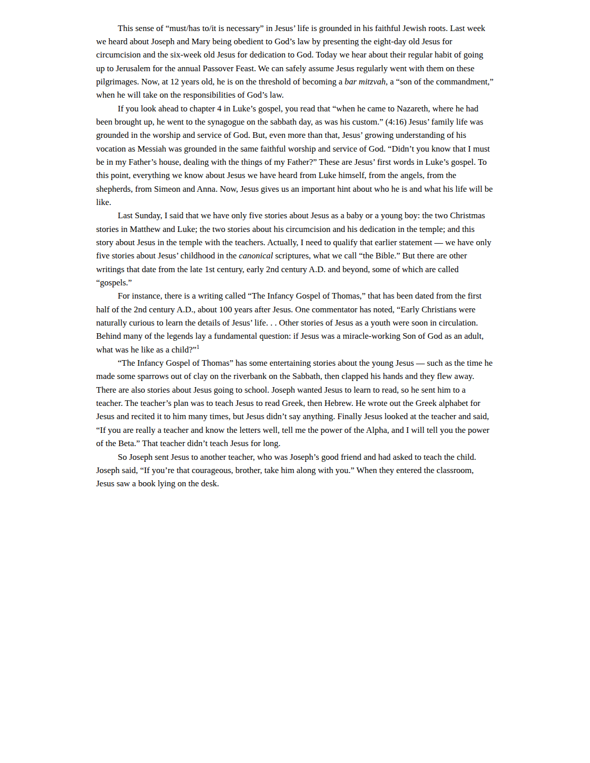This sense of “must/has to/it is necessary” in Jesus’ life is grounded in his faithful Jewish roots. Last week we heard about Joseph and Mary being obedient to God’s law by presenting the eight-day old Jesus for circumcision and the six-week old Jesus for dedication to God. Today we hear about their regular habit of going up to Jerusalem for the annual Passover Feast. We can safely assume Jesus regularly went with them on these pilgrimages. Now, at 12 years old, he is on the threshold of becoming a bar mitzvah, a “son of the commandment,” when he will take on the responsibilities of God’s law.
If you look ahead to chapter 4 in Luke’s gospel, you read that “when he came to Nazareth, where he had been brought up, he went to the synagogue on the sabbath day, as was his custom.” (4:16) Jesus’ family life was grounded in the worship and service of God. But, even more than that, Jesus’ growing understanding of his vocation as Messiah was grounded in the same faithful worship and service of God. “Didn’t you know that I must be in my Father’s house, dealing with the things of my Father?” These are Jesus’ first words in Luke’s gospel. To this point, everything we know about Jesus we have heard from Luke himself, from the angels, from the shepherds, from Simeon and Anna. Now, Jesus gives us an important hint about who he is and what his life will be like.
Last Sunday, I said that we have only five stories about Jesus as a baby or a young boy: the two Christmas stories in Matthew and Luke; the two stories about his circumcision and his dedication in the temple; and this story about Jesus in the temple with the teachers. Actually, I need to qualify that earlier statement — we have only five stories about Jesus’ childhood in the canonical scriptures, what we call “the Bible.” But there are other writings that date from the late 1st century, early 2nd century A.D. and beyond, some of which are called “gospels.”
For instance, there is a writing called “The Infancy Gospel of Thomas,” that has been dated from the first half of the 2nd century A.D., about 100 years after Jesus. One commentator has noted, “Early Christians were naturally curious to learn the details of Jesus’ life. . . Other stories of Jesus as a youth were soon in circulation. Behind many of the legends lay a fundamental question: if Jesus was a miracle-working Son of God as an adult, what was he like as a child?”1
“The Infancy Gospel of Thomas” has some entertaining stories about the young Jesus — such as the time he made some sparrows out of clay on the riverbank on the Sabbath, then clapped his hands and they flew away. There are also stories about Jesus going to school. Joseph wanted Jesus to learn to read, so he sent him to a teacher. The teacher’s plan was to teach Jesus to read Greek, then Hebrew. He wrote out the Greek alphabet for Jesus and recited it to him many times, but Jesus didn’t say anything. Finally Jesus looked at the teacher and said, “If you are really a teacher and know the letters well, tell me the power of the Alpha, and I will tell you the power of the Beta.” That teacher didn’t teach Jesus for long.
So Joseph sent Jesus to another teacher, who was Joseph’s good friend and had asked to teach the child. Joseph said, “If you’re that courageous, brother, take him along with you.” When they entered the classroom, Jesus saw a book lying on the desk.